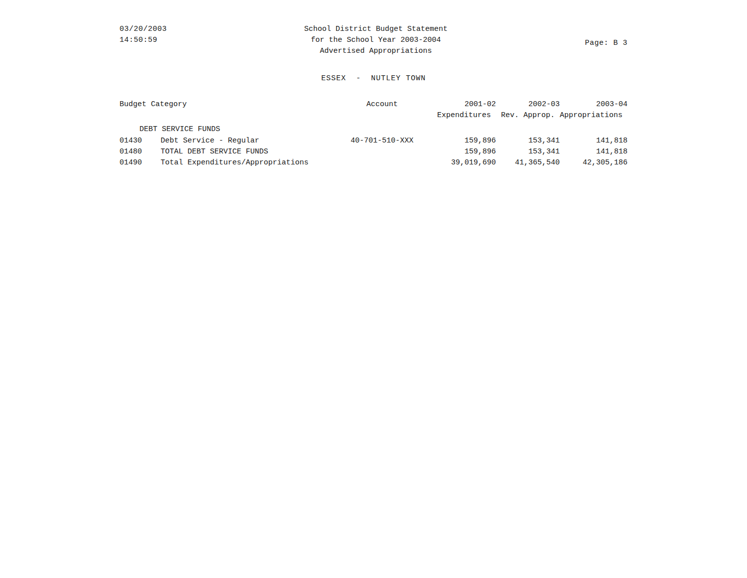03/20/2003 14:50:59
School District Budget Statement
for the School Year 2003-2004
Advertised Appropriations
Page: B 3
ESSEX - NUTLEY TOWN
| Budget Category | Account | 2001-02 | 2002-03 | 2003-04 |
| --- | --- | --- | --- | --- |
| | | Expenditures | Rev. Approp. | Appropriations |
| DEBT SERVICE FUNDS | | | | |
| 01430 Debt Service - Regular | 40-701-510-XXX | 159,896 | 153,341 | 141,818 |
| 01480 TOTAL DEBT SERVICE FUNDS | | 159,896 | 153,341 | 141,818 |
| 01490 Total Expenditures/Appropriations | | 39,019,690 | 41,365,540 | 42,305,186 |